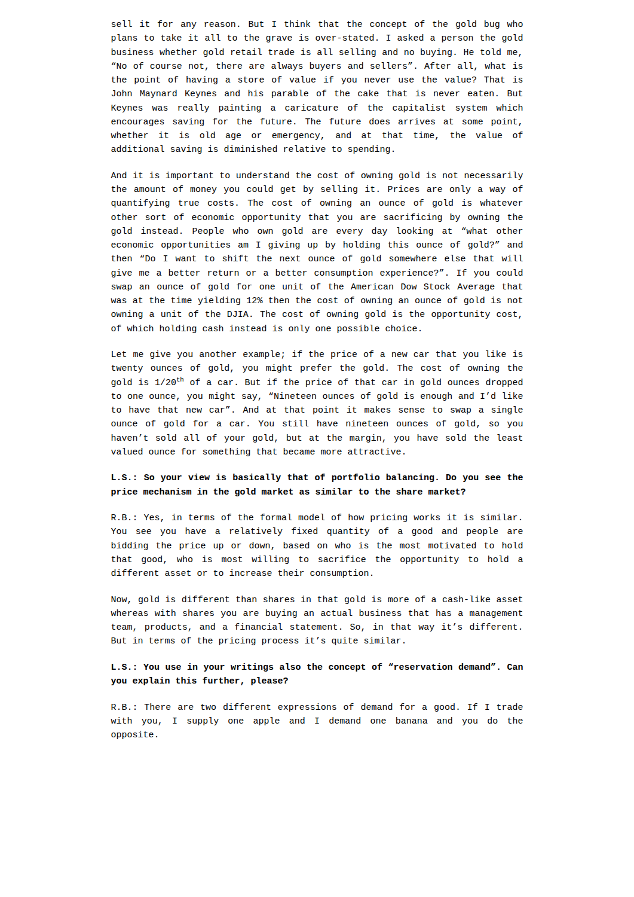sell it for any reason. But I think that the concept of the gold bug who plans to take it all to the grave is over-stated. I asked a person the gold business whether gold retail trade is all selling and no buying. He told me, “No of course not, there are always buyers and sellers”. After all, what is the point of having a store of value if you never use the value? That is John Maynard Keynes and his parable of the cake that is never eaten. But Keynes was really painting a caricature of the capitalist system which encourages saving for the future. The future does arrives at some point, whether it is old age or emergency, and at that time, the value of additional saving is diminished relative to spending.
And it is important to understand the cost of owning gold is not necessarily the amount of money you could get by selling it. Prices are only a way of quantifying true costs. The cost of owning an ounce of gold is whatever other sort of economic opportunity that you are sacrificing by owning the gold instead. People who own gold are every day looking at “what other economic opportunities am I giving up by holding this ounce of gold?” and then “Do I want to shift the next ounce of gold somewhere else that will give me a better return or a better consumption experience?”. If you could swap an ounce of gold for one unit of the American Dow Stock Average that was at the time yielding 12% then the cost of owning an ounce of gold is not owning a unit of the DJIA. The cost of owning gold is the opportunity cost, of which holding cash instead is only one possible choice.
Let me give you another example; if the price of a new car that you like is twenty ounces of gold, you might prefer the gold. The cost of owning the gold is 1/20th of a car. But if the price of that car in gold ounces dropped to one ounce, you might say, “Nineteen ounces of gold is enough and I’d like to have that new car”. And at that point it makes sense to swap a single ounce of gold for a car. You still have nineteen ounces of gold, so you haven’t sold all of your gold, but at the margin, you have sold the least valued ounce for something that became more attractive.
L.S.: So your view is basically that of portfolio balancing. Do you see the price mechanism in the gold market as similar to the share market?
R.B.: Yes, in terms of the formal model of how pricing works it is similar. You see you have a relatively fixed quantity of a good and people are bidding the price up or down, based on who is the most motivated to hold that good, who is most willing to sacrifice the opportunity to hold a different asset or to increase their consumption.
Now, gold is different than shares in that gold is more of a cash-like asset whereas with shares you are buying an actual business that has a management team, products, and a financial statement. So, in that way it’s different. But in terms of the pricing process it’s quite similar.
L.S.: You use in your writings also the concept of “reservation demand”. Can you explain this further, please?
R.B.: There are two different expressions of demand for a good. If I trade with you, I supply one apple and I demand one banana and you do the opposite.